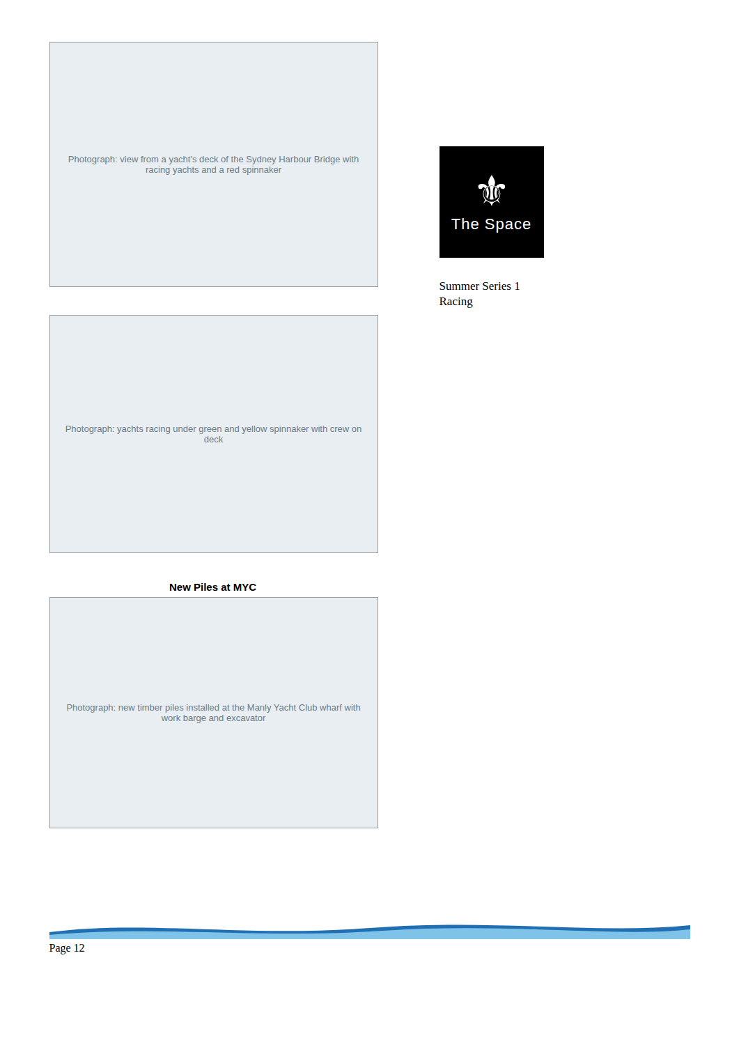Photograph: view from a yacht's deck of the Sydney Harbour Bridge with racing yachts and a red spinnaker
Photograph: yachts racing under green and yellow spinnaker with crew on deck
New Piles at MYC
Photograph: new timber piles installed at the Manly Yacht Club wharf with work barge and excavator
⚜
The Space
Summer Series 1
Racing
Page 12